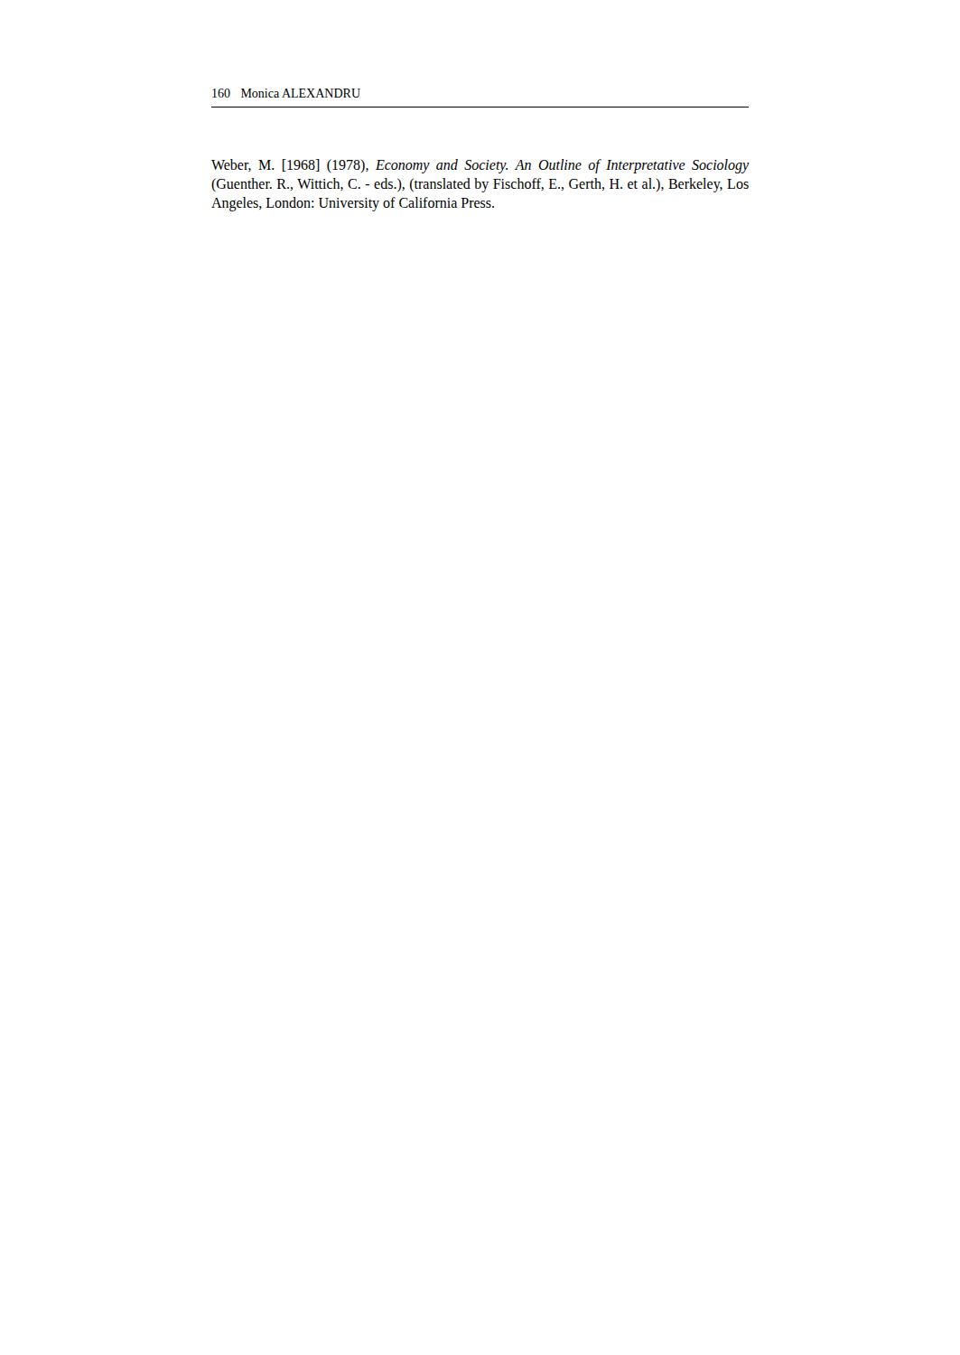160 Monica ALEXANDRU
Weber, M. [1968] (1978), Economy and Society. An Outline of Interpretative Sociology (Guenther. R., Wittich, C. - eds.), (translated by Fischoff, E., Gerth, H. et al.), Berkeley, Los Angeles, London: University of California Press.